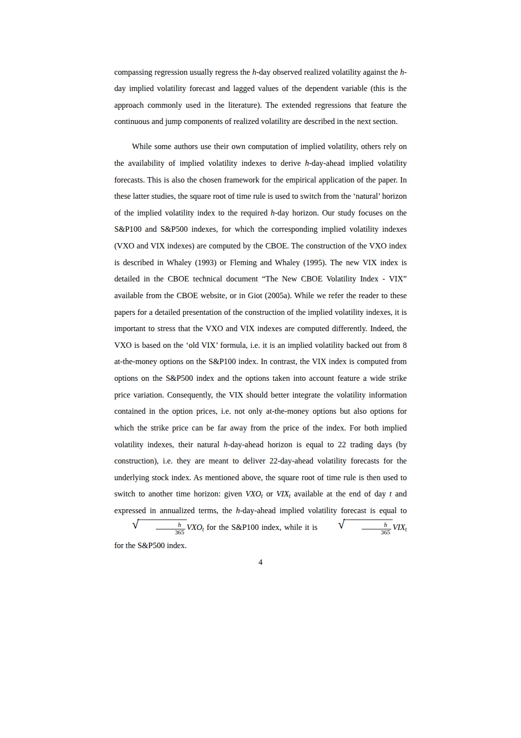compassing regression usually regress the h-day observed realized volatility against the h-day implied volatility forecast and lagged values of the dependent variable (this is the approach commonly used in the literature). The extended regressions that feature the continuous and jump components of realized volatility are described in the next section.
While some authors use their own computation of implied volatility, others rely on the availability of implied volatility indexes to derive h-day-ahead implied volatility forecasts. This is also the chosen framework for the empirical application of the paper. In these latter studies, the square root of time rule is used to switch from the ‘natural’ horizon of the implied volatility index to the required h-day horizon. Our study focuses on the S&P100 and S&P500 indexes, for which the corresponding implied volatility indexes (VXO and VIX indexes) are computed by the CBOE. The construction of the VXO index is described in Whaley (1993) or Fleming and Whaley (1995). The new VIX index is detailed in the CBOE technical document “The New CBOE Volatility Index - VIX” available from the CBOE website, or in Giot (2005a). While we refer the reader to these papers for a detailed presentation of the construction of the implied volatility indexes, it is important to stress that the VXO and VIX indexes are computed differently. Indeed, the VXO is based on the ‘old VIX’ formula, i.e. it is an implied volatility backed out from 8 at-the-money options on the S&P100 index. In contrast, the VIX index is computed from options on the S&P500 index and the options taken into account feature a wide strike price variation. Consequently, the VIX should better integrate the volatility information contained in the option prices, i.e. not only at-the-money options but also options for which the strike price can be far away from the price of the index. For both implied volatility indexes, their natural h-day-ahead horizon is equal to 22 trading days (by construction), i.e. they are meant to deliver 22-day-ahead volatility forecasts for the underlying stock index. As mentioned above, the square root of time rule is then used to switch to another time horizon: given VXO t or VIX t available at the end of day t and expressed in annualized terms, the h-day-ahead implied volatility forecast is equal to h 365 VXO t for the S&P100 index, while it is h 365 VIX t for the S&P500 index.
4